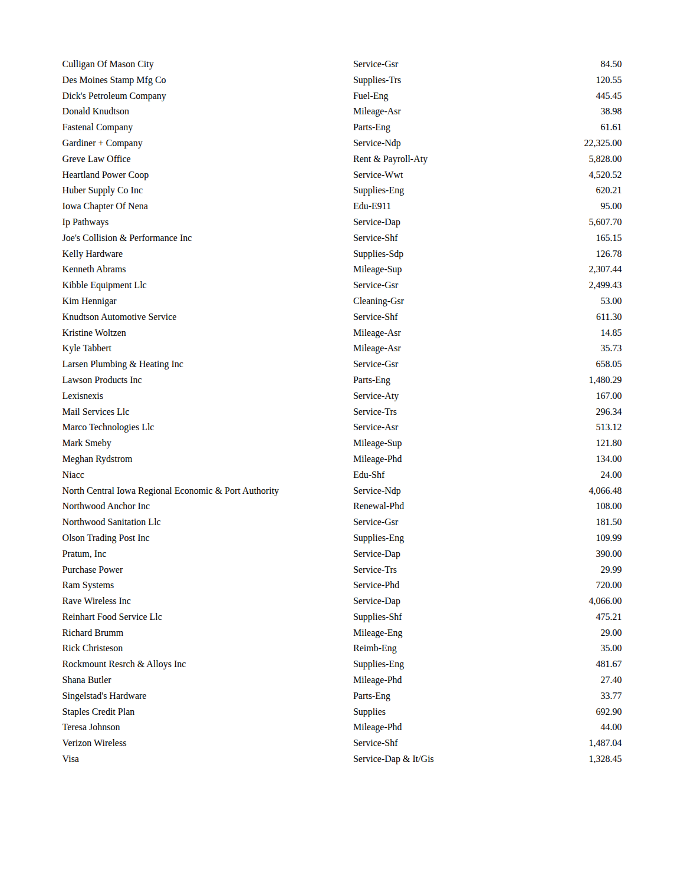| Culligan Of Mason City | Service-Gsr | 84.50 |
| Des Moines Stamp Mfg Co | Supplies-Trs | 120.55 |
| Dick's Petroleum Company | Fuel-Eng | 445.45 |
| Donald Knudtson | Mileage-Asr | 38.98 |
| Fastenal Company | Parts-Eng | 61.61 |
| Gardiner + Company | Service-Ndp | 22,325.00 |
| Greve Law Office | Rent & Payroll-Aty | 5,828.00 |
| Heartland Power Coop | Service-Wwt | 4,520.52 |
| Huber Supply Co Inc | Supplies-Eng | 620.21 |
| Iowa Chapter Of Nena | Edu-E911 | 95.00 |
| Ip Pathways | Service-Dap | 5,607.70 |
| Joe's Collision & Performance Inc | Service-Shf | 165.15 |
| Kelly Hardware | Supplies-Sdp | 126.78 |
| Kenneth Abrams | Mileage-Sup | 2,307.44 |
| Kibble Equipment Llc | Service-Gsr | 2,499.43 |
| Kim Hennigar | Cleaning-Gsr | 53.00 |
| Knudtson Automotive Service | Service-Shf | 611.30 |
| Kristine Woltzen | Mileage-Asr | 14.85 |
| Kyle Tabbert | Mileage-Asr | 35.73 |
| Larsen Plumbing & Heating Inc | Service-Gsr | 658.05 |
| Lawson Products Inc | Parts-Eng | 1,480.29 |
| Lexisnexis | Service-Aty | 167.00 |
| Mail Services Llc | Service-Trs | 296.34 |
| Marco Technologies Llc | Service-Asr | 513.12 |
| Mark Smeby | Mileage-Sup | 121.80 |
| Meghan Rydstrom | Mileage-Phd | 134.00 |
| Niacc | Edu-Shf | 24.00 |
| North Central Iowa Regional Economic & Port Authority | Service-Ndp | 4,066.48 |
| Northwood Anchor Inc | Renewal-Phd | 108.00 |
| Northwood Sanitation Llc | Service-Gsr | 181.50 |
| Olson Trading Post Inc | Supplies-Eng | 109.99 |
| Pratum, Inc | Service-Dap | 390.00 |
| Purchase Power | Service-Trs | 29.99 |
| Ram Systems | Service-Phd | 720.00 |
| Rave Wireless Inc | Service-Dap | 4,066.00 |
| Reinhart Food Service Llc | Supplies-Shf | 475.21 |
| Richard Brumm | Mileage-Eng | 29.00 |
| Rick Christeson | Reimb-Eng | 35.00 |
| Rockmount Resrch & Alloys Inc | Supplies-Eng | 481.67 |
| Shana Butler | Mileage-Phd | 27.40 |
| Singelstad's Hardware | Parts-Eng | 33.77 |
| Staples Credit Plan | Supplies | 692.90 |
| Teresa Johnson | Mileage-Phd | 44.00 |
| Verizon Wireless | Service-Shf | 1,487.04 |
| Visa | Service-Dap & It/Gis | 1,328.45 |